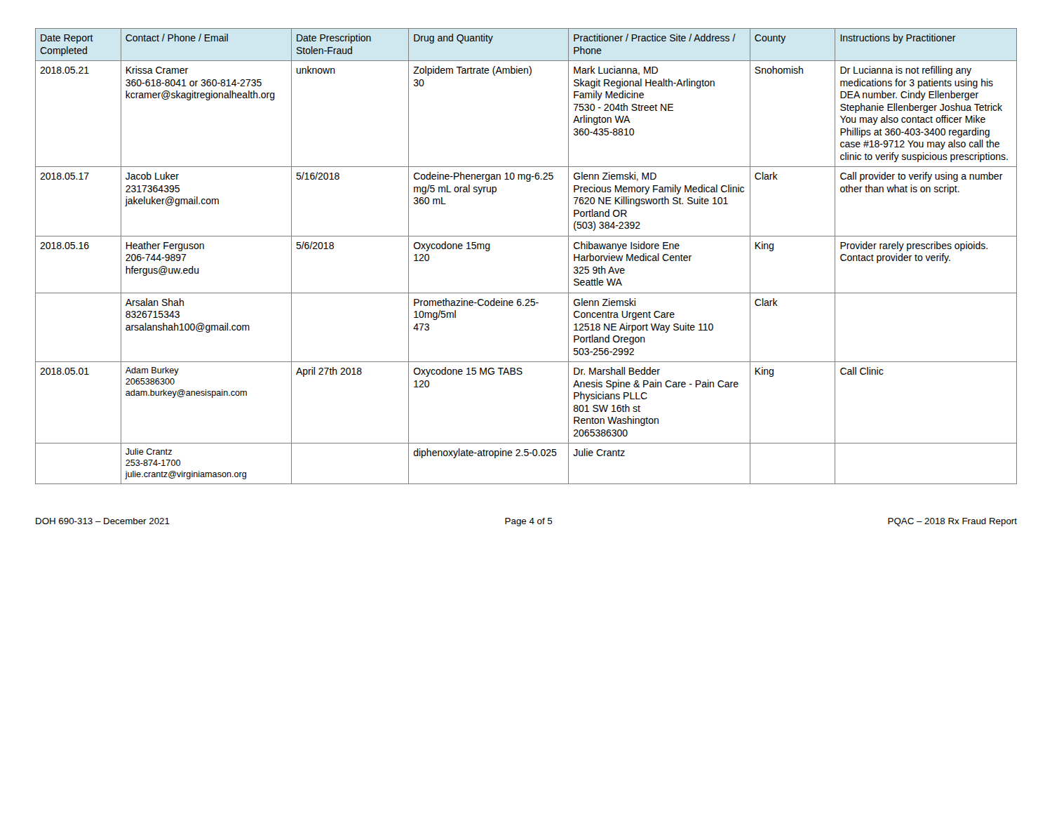| Date Report Completed | Contact / Phone / Email | Date Prescription Stolen-Fraud | Drug and Quantity | Practitioner / Practice Site / Address / Phone | County | Instructions by Practitioner |
| --- | --- | --- | --- | --- | --- | --- |
| 2018.05.21 | Krissa Cramer 360-618-8041 or 360-814-2735 kcramer@skagitregionalhealth.org | unknown | Zolpidem Tartrate (Ambien) 30 | Mark Lucianna, MD Skagit Regional Health-Arlington Family Medicine 7530 - 204th Street NE Arlington WA 360-435-8810 | Snohomish | Dr Lucianna is not refilling any medications for 3 patients using his DEA number. Cindy Ellenberger Stephanie Ellenberger Joshua Tetrick You may also contact officer Mike Phillips at 360-403-3400 regarding case #18-9712 You may also call the clinic to verify suspicious prescriptions. |
| 2018.05.17 | Jacob Luker 2317364395 jakeluker@gmail.com | 5/16/2018 | Codeine-Phenergan 10 mg-6.25 mg/5 mL oral syrup 360 mL | Glenn Ziemski, MD Precious Memory Family Medical Clinic 7620 NE Killingsworth St. Suite 101 Portland OR (503) 384-2392 | Clark | Call provider to verify using a number other than what is on script. |
| 2018.05.16 | Heather Ferguson 206-744-9897 hfergus@uw.edu | 5/6/2018 | Oxycodone 15mg 120 | Chibawanye Isidore Ene Harborview Medical Center 325 9th Ave Seattle WA | King | Provider rarely prescribes opioids. Contact provider to verify. |
| | Arsalan Shah 8326715343 arsalanshah100@gmail.com | | Promethazine-Codeine 6.25-10mg/5ml 473 | Glenn Ziemski Concentra Urgent Care 12518 NE Airport Way Suite 110 Portland Oregon 503-256-2992 | Clark | |
| 2018.05.01 | Adam Burkey 2065386300 adam.burkey@anesispain.com | April 27th 2018 | Oxycodone 15 MG TABS 120 | Dr. Marshall Bedder Anesis Spine & Pain Care - Pain Care Physicians PLLC 801 SW 16th st Renton Washington 2065386300 | King | Call Clinic |
| | Julie Crantz 253-874-1700 julie.crantz@virginiamason.org | | diphenoxylate-atropine 2.5-0.025 | Julie Crantz | | |
DOH 690-313 – December 2021 Page 4 of 5 PQAC – 2018 Rx Fraud Report